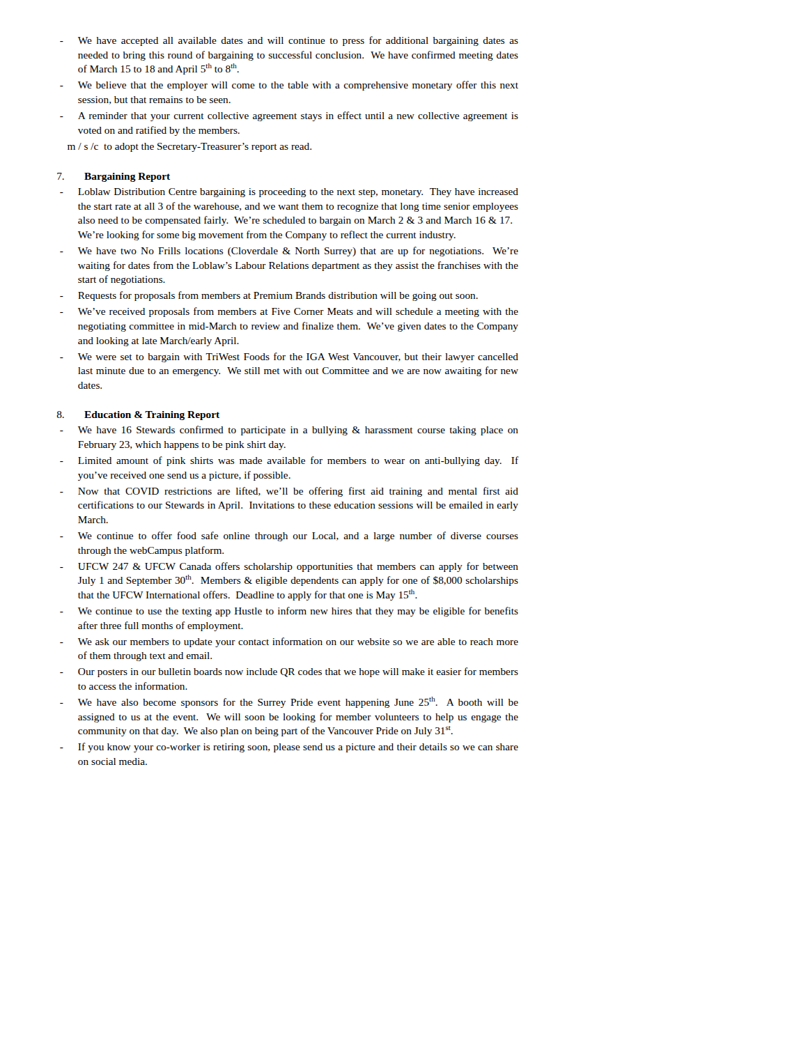We have accepted all available dates and will continue to press for additional bargaining dates as needed to bring this round of bargaining to successful conclusion. We have confirmed meeting dates of March 15 to 18 and April 5th to 8th.
We believe that the employer will come to the table with a comprehensive monetary offer this next session, but that remains to be seen.
A reminder that your current collective agreement stays in effect until a new collective agreement is voted on and ratified by the members.
m / s /c to adopt the Secretary-Treasurer’s report as read.
7. Bargaining Report
Loblaw Distribution Centre bargaining is proceeding to the next step, monetary. They have increased the start rate at all 3 of the warehouse, and we want them to recognize that long time senior employees also need to be compensated fairly. We’re scheduled to bargain on March 2 & 3 and March 16 & 17. We’re looking for some big movement from the Company to reflect the current industry.
We have two No Frills locations (Cloverdale & North Surrey) that are up for negotiations. We’re waiting for dates from the Loblaw’s Labour Relations department as they assist the franchises with the start of negotiations.
Requests for proposals from members at Premium Brands distribution will be going out soon.
We’ve received proposals from members at Five Corner Meats and will schedule a meeting with the negotiating committee in mid-March to review and finalize them. We’ve given dates to the Company and looking at late March/early April.
We were set to bargain with TriWest Foods for the IGA West Vancouver, but their lawyer cancelled last minute due to an emergency. We still met with out Committee and we are now awaiting for new dates.
8. Education & Training Report
We have 16 Stewards confirmed to participate in a bullying & harassment course taking place on February 23, which happens to be pink shirt day.
Limited amount of pink shirts was made available for members to wear on anti-bullying day. If you’ve received one send us a picture, if possible.
Now that COVID restrictions are lifted, we’ll be offering first aid training and mental first aid certifications to our Stewards in April. Invitations to these education sessions will be emailed in early March.
We continue to offer food safe online through our Local, and a large number of diverse courses through the webCampus platform.
UFCW 247 & UFCW Canada offers scholarship opportunities that members can apply for between July 1 and September 30th. Members & eligible dependents can apply for one of $8,000 scholarships that the UFCW International offers. Deadline to apply for that one is May 15th.
We continue to use the texting app Hustle to inform new hires that they may be eligible for benefits after three full months of employment.
We ask our members to update your contact information on our website so we are able to reach more of them through text and email.
Our posters in our bulletin boards now include QR codes that we hope will make it easier for members to access the information.
We have also become sponsors for the Surrey Pride event happening June 25th. A booth will be assigned to us at the event. We will soon be looking for member volunteers to help us engage the community on that day. We also plan on being part of the Vancouver Pride on July 31st.
If you know your co-worker is retiring soon, please send us a picture and their details so we can share on social media.